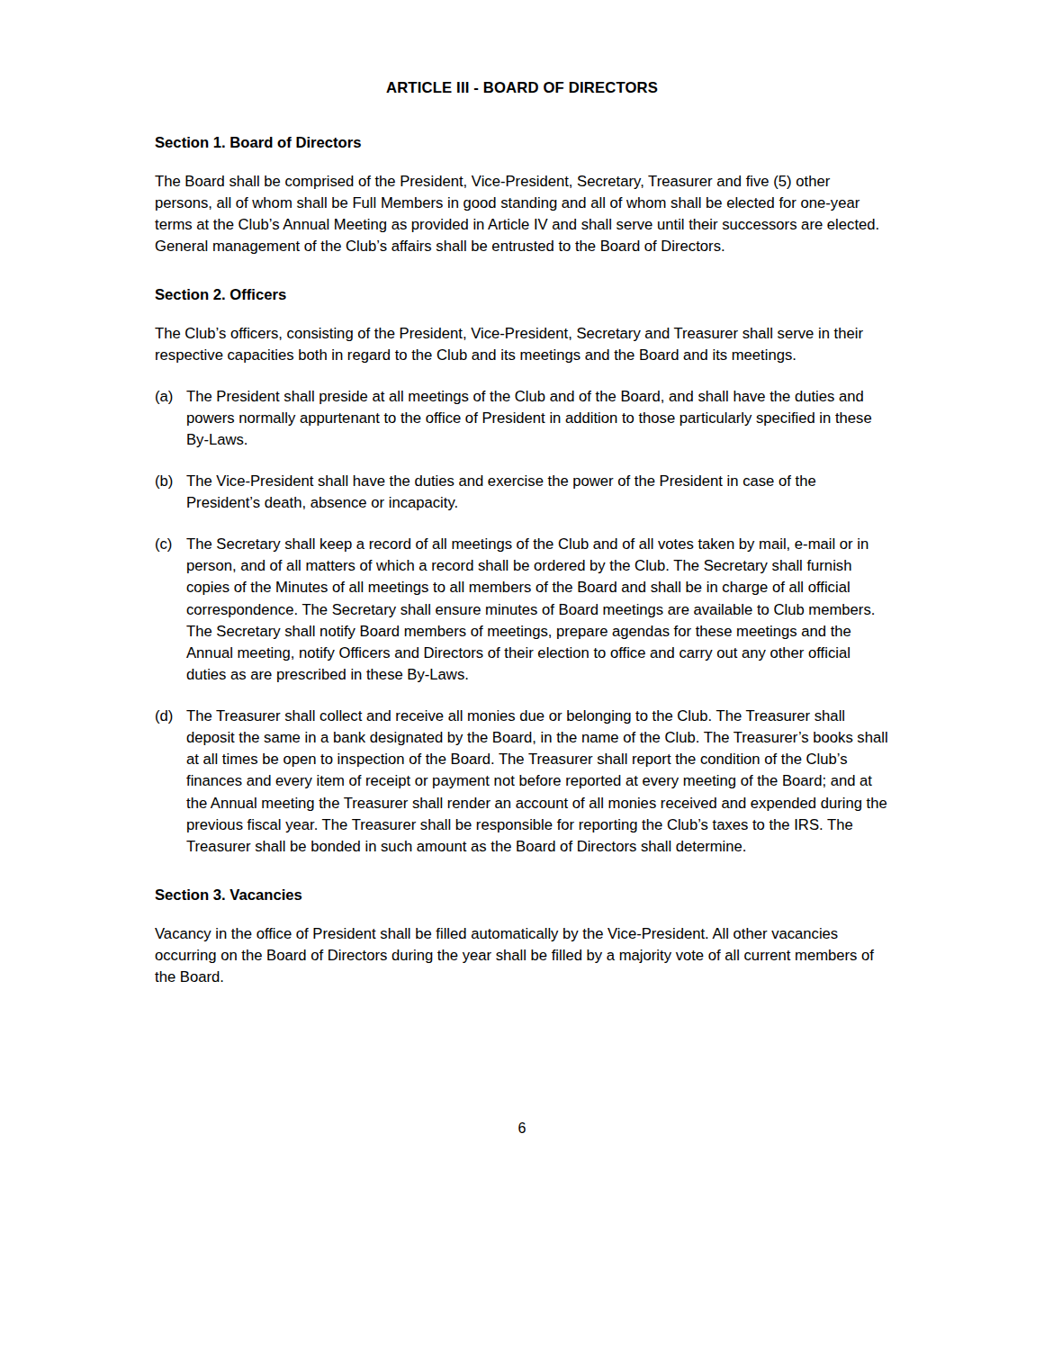ARTICLE III - BOARD OF DIRECTORS
Section 1. Board of Directors
The Board shall be comprised of the President, Vice-President, Secretary, Treasurer and five (5) other persons, all of whom shall be Full Members in good standing and all of whom shall be elected for one-year terms at the Club’s Annual Meeting as provided in Article IV and shall serve until their successors are elected. General management of the Club’s affairs shall be entrusted to the Board of Directors.
Section 2. Officers
The Club’s officers, consisting of the President, Vice-President, Secretary and Treasurer shall serve in their respective capacities both in regard to the Club and its meetings and the Board and its meetings.
(a) The President shall preside at all meetings of the Club and of the Board, and shall have the duties and powers normally appurtenant to the office of President in addition to those particularly specified in these By-Laws.
(b) The Vice-President shall have the duties and exercise the power of the President in case of the President’s death, absence or incapacity.
(c) The Secretary shall keep a record of all meetings of the Club and of all votes taken by mail, e-mail or in person, and of all matters of which a record shall be ordered by the Club. The Secretary shall furnish copies of the Minutes of all meetings to all members of the Board and shall be in charge of all official correspondence. The Secretary shall ensure minutes of Board meetings are available to Club members. The Secretary shall notify Board members of meetings, prepare agendas for these meetings and the Annual meeting, notify Officers and Directors of their election to office and carry out any other official duties as are prescribed in these By-Laws.
(d) The Treasurer shall collect and receive all monies due or belonging to the Club. The Treasurer shall deposit the same in a bank designated by the Board, in the name of the Club. The Treasurer’s books shall at all times be open to inspection of the Board. The Treasurer shall report the condition of the Club’s finances and every item of receipt or payment not before reported at every meeting of the Board; and at the Annual meeting the Treasurer shall render an account of all monies received and expended during the previous fiscal year. The Treasurer shall be responsible for reporting the Club’s taxes to the IRS. The Treasurer shall be bonded in such amount as the Board of Directors shall determine.
Section 3. Vacancies
Vacancy in the office of President shall be filled automatically by the Vice-President. All other vacancies occurring on the Board of Directors during the year shall be filled by a majority vote of all current members of the Board.
6